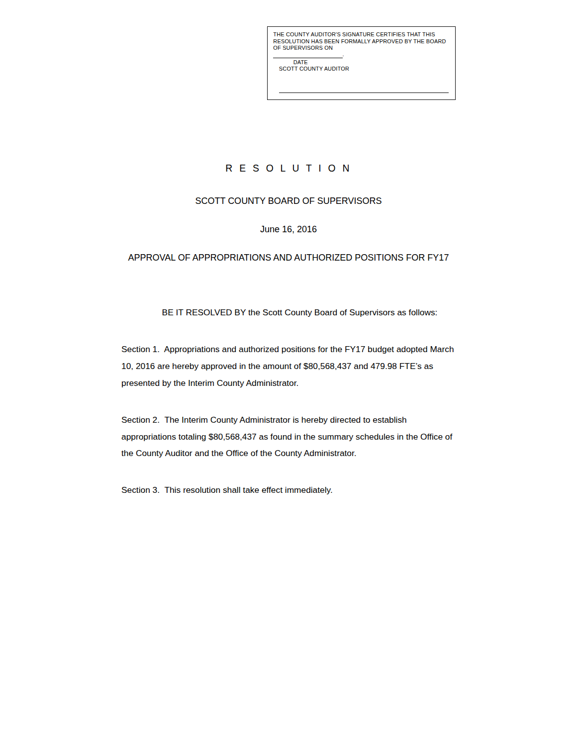The County Auditor's signature certifies that this resolution has been formally approved by the Board of Supervisors on
.
Date
Scott County Auditor
R E S O L U T I O N
SCOTT COUNTY BOARD OF SUPERVISORS
June 16, 2016
APPROVAL OF APPROPRIATIONS AND AUTHORIZED POSITIONS FOR FY17
BE IT RESOLVED BY the Scott County Board of Supervisors as follows:
Section 1. Appropriations and authorized positions for the FY17 budget adopted March 10, 2016 are hereby approved in the amount of $80,568,437 and 479.98 FTE’s as presented by the Interim County Administrator.
Section 2. The Interim County Administrator is hereby directed to establish appropriations totaling $80,568,437 as found in the summary schedules in the Office of the County Auditor and the Office of the County Administrator.
Section 3. This resolution shall take effect immediately.